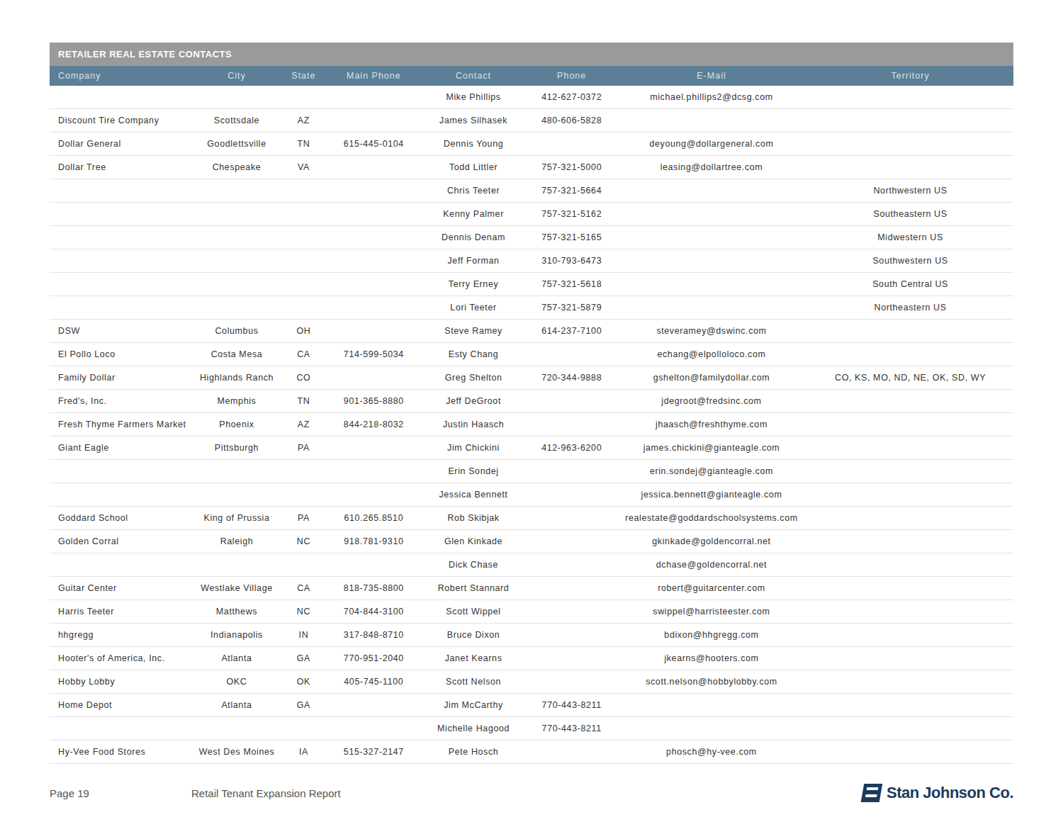RETAILER REAL ESTATE CONTACTS
| Company | City | State | Main Phone | Contact | Phone | E-Mail | Territory |
| --- | --- | --- | --- | --- | --- | --- | --- |
| | | | | Mike Phillips | 412-627-0372 | michael.phillips2@dcsg.com | |
| Discount Tire Company | Scottsdale | AZ | | James Silhasek | 480-606-5828 | | |
| Dollar General | Goodlettsville | TN | 615-445-0104 | Dennis Young | | deyoung@dollargeneral.com | |
| Dollar Tree | Chespeake | VA | | Todd Littler | 757-321-5000 | leasing@dollartree.com | |
| | | | | Chris Teeter | 757-321-5664 | | Northwestern US |
| | | | | Kenny Palmer | 757-321-5162 | | Southeastern US |
| | | | | Dennis Denam | 757-321-5165 | | Midwestern US |
| | | | | Jeff Forman | 310-793-6473 | | Southwestern US |
| | | | | Terry Erney | 757-321-5618 | | South Central US |
| | | | | Lori Teeter | 757-321-5879 | | Northeastern US |
| DSW | Columbus | OH | | Steve Ramey | 614-237-7100 | steveramey@dswinc.com | |
| El Pollo Loco | Costa Mesa | CA | 714-599-5034 | Esty Chang | | echang@elpolloloco.com | |
| Family Dollar | Highlands Ranch | CO | | Greg Shelton | 720-344-9888 | gshelton@familydollar.com | CO, KS, MO, ND, NE, OK, SD, WY |
| Fred's, Inc. | Memphis | TN | 901-365-8880 | Jeff DeGroot | | jdegroot@fredsinc.com | |
| Fresh Thyme Farmers Market | Phoenix | AZ | 844-218-8032 | Justin Haasch | | jhaasch@freshthyme.com | |
| Giant Eagle | Pittsburgh | PA | | Jim Chickini | 412-963-6200 | james.chickini@gianteagle.com | |
| | | | | Erin Sondej | | erin.sondej@gianteagle.com | |
| | | | | Jessica Bennett | | jessica.bennett@gianteagle.com | |
| Goddard School | King of Prussia | PA | 610.265.8510 | Rob Skibjak | | realestate@goddardschoolsystems.com | |
| Golden Corral | Raleigh | NC | 918.781-9310 | Glen Kinkade | | gkinkade@goldencorral.net | |
| | | | | Dick Chase | | dchase@goldencorral.net | |
| Guitar Center | Westlake Village | CA | 818-735-8800 | Robert Stannard | | robert@guitarcenter.com | |
| Harris Teeter | Matthews | NC | 704-844-3100 | Scott Wippel | | swippel@harristeester.com | |
| hhgregg | Indianapolis | IN | 317-848-8710 | Bruce Dixon | | bdixon@hhgregg.com | |
| Hooter's of America, Inc. | Atlanta | GA | 770-951-2040 | Janet Kearns | | jkearns@hooters.com | |
| Hobby Lobby | OKC | OK | 405-745-1100 | Scott Nelson | | scott.nelson@hobbylobby.com | |
| Home Depot | Atlanta | GA | | Jim McCarthy | 770-443-8211 | | |
| | | | | Michelle Hagood | 770-443-8211 | | |
| Hy-Vee Food Stores | West Des Moines | IA | 515-327-2147 | Pete Hosch | | phosch@hy-vee.com | |
Page 19
Retail Tenant Expansion Report
Stan Johnson Co.